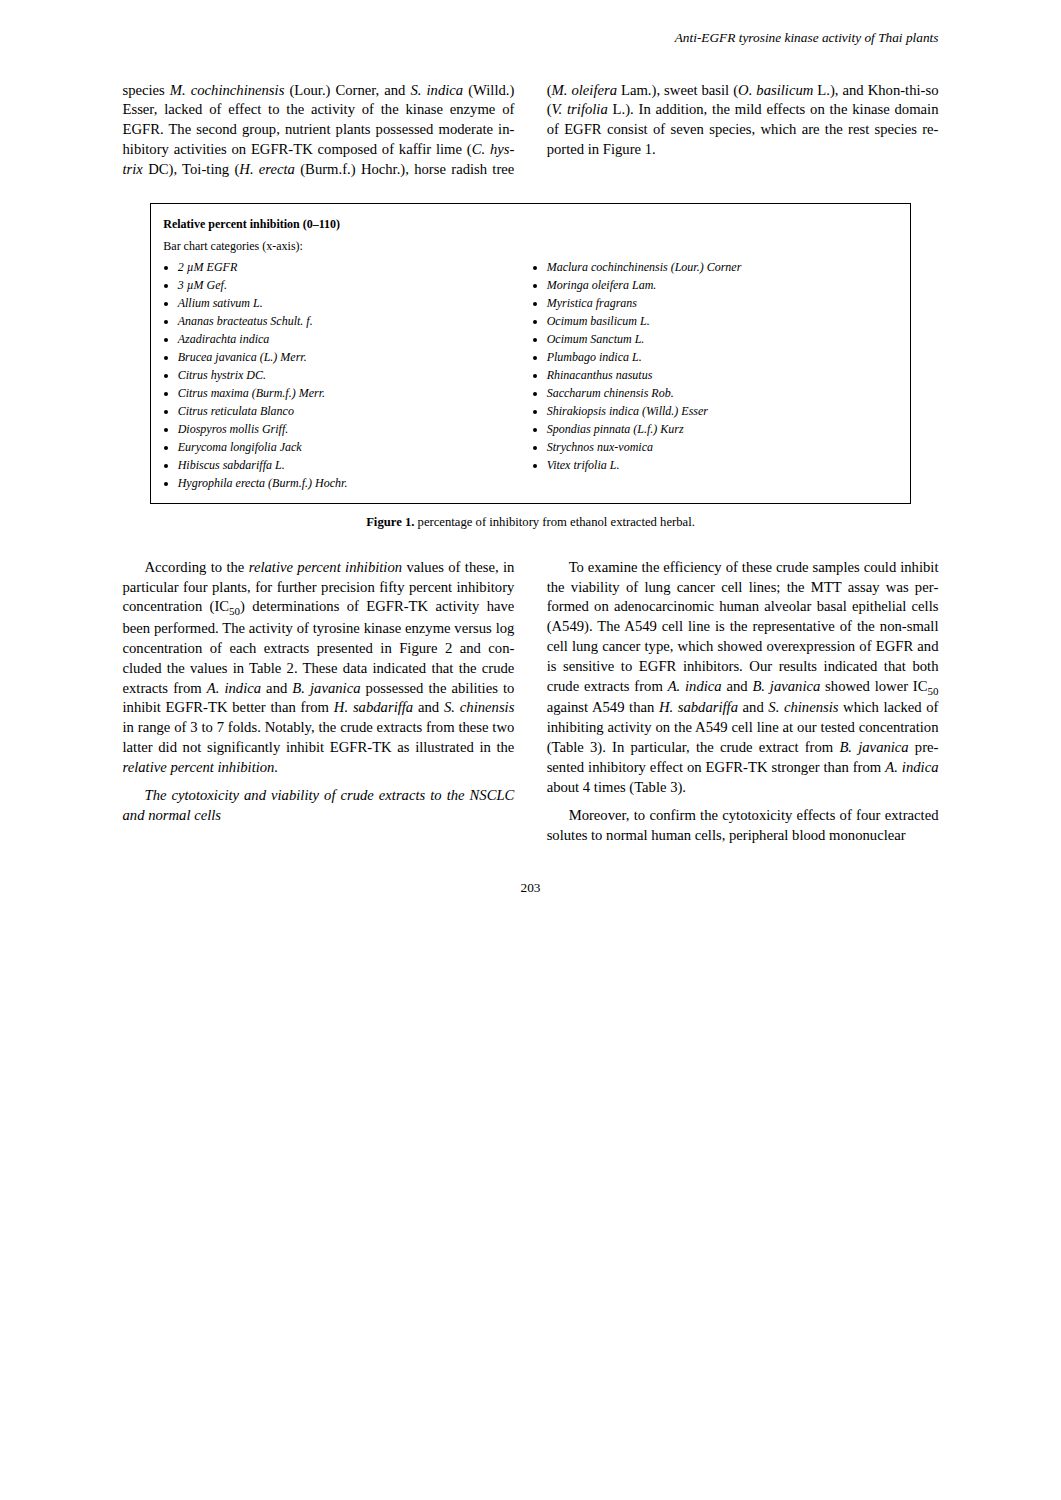Anti-EGFR tyrosine kinase activity of Thai plants
species M. cochinchinensis (Lour.) Corner, and S. indica (Willd.) Esser, lacked of effect to the activity of the kinase enzyme of EGFR. The second group, nutrient plants possessed moderate inhibitory activities on EGFR-TK composed of kaffir lime (C. hystrix DC), Toi-ting (H. erecta (Burm.f.) Hochr.), horse radish tree (M. oleifera Lam.), sweet basil (O. basilicum L.), and Khon-thi-so (V. trifolia L.). In addition, the mild effects on the kinase domain of EGFR consist of seven species, which are the rest species reported in Figure 1.
Relative percent inhibition (0–110)
Bar chart categories (x-axis):
2 µM EGFR
3 µM Gef.
Allium sativum L.
Ananas bracteatus Schult. f.
Azadirachta indica
Brucea javanica (L.) Merr.
Citrus hystrix DC.
Citrus maxima (Burm.f.) Merr.
Citrus reticulata Blanco
Diospyros mollis Griff.
Eurycoma longifolia Jack
Hibiscus sabdariffa L.
Hygrophila erecta (Burm.f.) Hochr.
Maclura cochinchinensis (Lour.) Corner
Moringa oleifera Lam.
Myristica fragrans
Ocimum basilicum L.
Ocimum Sanctum L.
Plumbago indica L.
Rhinacanthus nasutus
Saccharum chinensis Rob.
Shirakiopsis indica (Willd.) Esser
Spondias pinnata (L.f.) Kurz
Strychnos nux-vomica
Vitex trifolia L.
Figure 1. percentage of inhibitory from ethanol extracted herbal.
According to the relative percent inhibition values of these, in particular four plants, for further precision fifty percent inhibitory concentration (IC50) determinations of EGFR-TK activity have been performed. The activity of tyrosine kinase enzyme versus log concentration of each extracts presented in Figure 2 and concluded the values in Table 2. These data indicated that the crude extracts from A. indica and B. javanica possessed the abilities to inhibit EGFR-TK better than from H. sabdariffa and S. chinensis in range of 3 to 7 folds. Notably, the crude extracts from these two latter did not significantly inhibit EGFR-TK as illustrated in the relative percent inhibition.
The cytotoxicity and viability of crude extracts to the NSCLC and normal cells
To examine the efficiency of these crude samples could inhibit the viability of lung cancer cell lines; the MTT assay was performed on adenocarcinomic human alveolar basal epithelial cells (A549). The A549 cell line is the representative of the non-small cell lung cancer type, which showed overexpression of EGFR and is sensitive to EGFR inhibitors. Our results indicated that both crude extracts from A. indica and B. javanica showed lower IC50 against A549 than H. sabdariffa and S. chinensis which lacked of inhibiting activity on the A549 cell line at our tested concentration (Table 3). In particular, the crude extract from B. javanica presented inhibitory effect on EGFR-TK stronger than from A. indica about 4 times (Table 3).
Moreover, to confirm the cytotoxicity effects of four extracted solutes to normal human cells, peripheral blood mononuclear
203